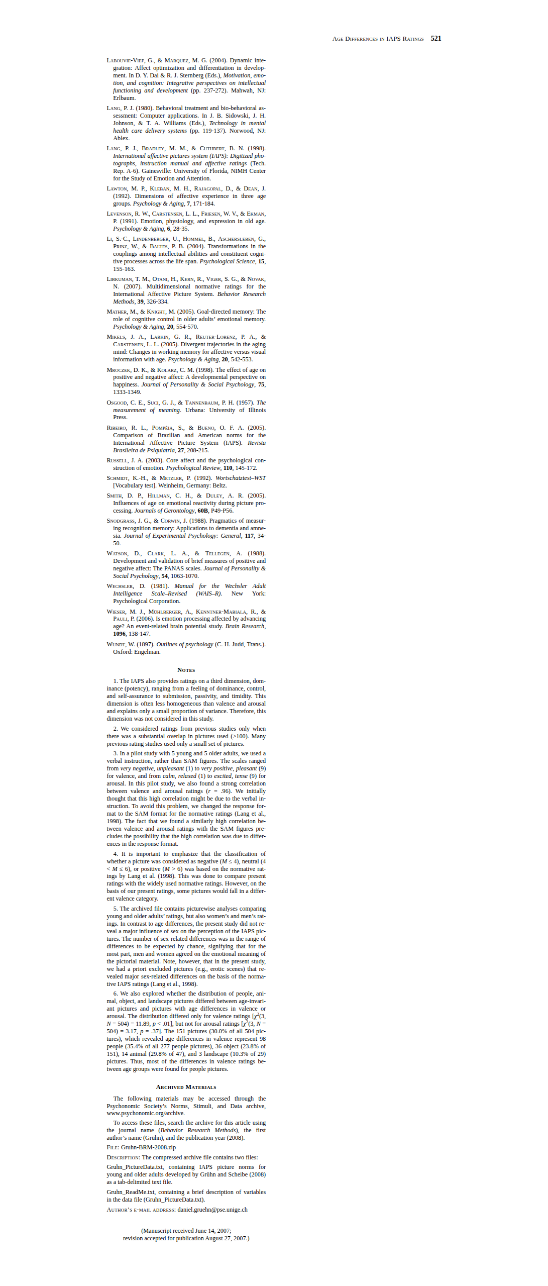Age Differences in IAPS Ratings 521
Labouvie-Vief, G., & Marquez, M. G. (2004). Dynamic integration: Affect optimization and differentiation in development. In D. Y. Dai & R. J. Sternberg (Eds.), Motivation, emotion, and cognition: Integrative perspectives on intellectual functioning and development (pp. 237-272). Mahwah, NJ: Erlbaum.
Lang, P. J. (1980). Behavioral treatment and bio-behavioral assessment: Computer applications. In J. B. Sidowski, J. H. Johnson, & T. A. Williams (Eds.), Technology in mental health care delivery systems (pp. 119-137). Norwood, NJ: Ablex.
Lang, P. J., Bradley, M. M., & Cuthbert, B. N. (1998). International affective pictures system (IAPS): Digitized photographs, instruction manual and affective ratings (Tech. Rep. A-6). Gainesville: University of Florida, NIMH Center for the Study of Emotion and Attention.
Lawton, M. P., Kleban, M. H., Rajagopal, D., & Dean, J. (1992). Dimensions of affective experience in three age groups. Psychology & Aging, 7, 171-184.
Levenson, R. W., Carstensen, L. L., Friesen, W. V., & Ekman, P. (1991). Emotion, physiology, and expression in old age. Psychology & Aging, 6, 28-35.
Li, S.-C., Lindenberger, U., Hommel, B., Aschersleben, G., Prinz, W., & Baltes, P. B. (2004). Transformations in the couplings among intellectual abilities and constituent cognitive processes across the life span. Psychological Science, 15, 155-163.
Libkuman, T. M., Otani, H., Kern, R., Viger, S. G., & Novak, N. (2007). Multidimensional normative ratings for the International Affective Picture System. Behavior Research Methods, 39, 326-334.
Mather, M., & Knight, M. (2005). Goal-directed memory: The role of cognitive control in older adults’ emotional memory. Psychology & Aging, 20, 554-570.
Mikels, J. A., Larkin, G. R., Reuter-Lorenz, P. A., & Carstensen, L. L. (2005). Divergent trajectories in the aging mind: Changes in working memory for affective versus visual information with age. Psychology & Aging, 20, 542-553.
Mroczek, D. K., & Kolarz, C. M. (1998). The effect of age on positive and negative affect: A developmental perspective on happiness. Journal of Personality & Social Psychology, 75, 1333-1349.
Osgood, C. E., Suci, G. J., & Tannenbaum, P. H. (1957). The measurement of meaning. Urbana: University of Illinois Press.
Ribeiro, R. L., Pompéia, S., & Bueno, O. F. A. (2005). Comparison of Brazilian and American norms for the International Affective Picture System (IAPS). Revista Brasileira de Psiquiatria, 27, 208-215.
Russell, J. A. (2003). Core affect and the psychological construction of emotion. Psychological Review, 110, 145-172.
Schmidt, K.-H., & Metzler, P. (1992). Wortschatztest–WST [Vocabulary test]. Weinheim, Germany: Beltz.
Smith, D. P., Hillman, C. H., & Duley, A. R. (2005). Influences of age on emotional reactivity during picture processing. Journals of Gerontology, 60B, P49-P56.
Snodgrass, J. G., & Corwin, J. (1988). Pragmatics of measuring recognition memory: Applications to dementia and amnesia. Journal of Experimental Psychology: General, 117, 34-50.
Watson, D., Clark, L. A., & Tellegen, A. (1988). Development and validation of brief measures of positive and negative affect: The PANAS scales. Journal of Personality & Social Psychology, 54, 1063-1070.
Wechsler, D. (1981). Manual for the Wechsler Adult Intelligence Scale–Revised (WAIS–R). New York: Psychological Corporation.
Wieser, M. J., Mühlberger, A., Kenntner-Mabiala, R., & Pauli, P. (2006). Is emotion processing affected by advancing age? An event-related brain potential study. Brain Research, 1096, 138-147.
Wundt, W. (1897). Outlines of psychology (C. H. Judd, Trans.). Oxford: Engelman.
Notes
1. The IAPS also provides ratings on a third dimension, dominance (potency), ranging from a feeling of dominance, control, and self-assurance to submission, passivity, and timidity. This dimension is often less homogeneous than valence and arousal and explains only a small proportion of variance. Therefore, this dimension was not considered in this study.
2. We considered ratings from previous studies only when there was a substantial overlap in pictures used (>100). Many previous rating studies used only a small set of pictures.
3. In a pilot study with 5 young and 5 older adults, we used a verbal instruction, rather than SAM figures. The scales ranged from very negative, unpleasant (1) to very positive, pleasant (9) for valence, and from calm, relaxed (1) to excited, tense (9) for arousal. In this pilot study, we also found a strong correlation between valence and arousal ratings (r = .96). We initially thought that this high correlation might be due to the verbal instruction. To avoid this problem, we changed the response format to the SAM format for the normative ratings (Lang et al., 1998). The fact that we found a similarly high correlation between valence and arousal ratings with the SAM figures precludes the possibility that the high correlation was due to differences in the response format.
4. It is important to emphasize that the classification of whether a picture was considered as negative (M ≤ 4), neutral (4 < M ≤ 6), or positive (M > 6) was based on the normative ratings by Lang et al. (1998). This was done to compare present ratings with the widely used normative ratings. However, on the basis of our present ratings, some pictures would fall in a different valence category.
5. The archived file contains picturewise analyses comparing young and older adults’ ratings, but also women’s and men’s ratings. In contrast to age differences, the present study did not reveal a major influence of sex on the perception of the IAPS pictures. The number of sex-related differences was in the range of differences to be expected by chance, signifying that for the most part, men and women agreed on the emotional meaning of the pictorial material. Note, however, that in the present study, we had a priori excluded pictures (e.g., erotic scenes) that revealed major sex-related differences on the basis of the normative IAPS ratings (Lang et al., 1998).
6. We also explored whether the distribution of people, animal, object, and landscape pictures differed between age-invariant pictures and pictures with age differences in valence or arousal. The distribution differed only for valence ratings [χ2(3, N = 504) = 11.89, p < .01], but not for arousal ratings [χ2(3, N = 504) = 3.17, p = .37]. The 151 pictures (30.0% of all 504 pictures), which revealed age differences in valence represent 98 people (35.4% of all 277 people pictures), 36 object (23.8% of 151), 14 animal (29.8% of 47), and 3 landscape (10.3% of 29) pictures. Thus, most of the differences in valence ratings between age groups were found for people pictures.
Archived Materials
The following materials may be accessed through the Psychonomic Society’s Norms, Stimuli, and Data archive, www.psychonomic.org/archive.
To access these files, search the archive for this article using the journal name (Behavior Research Methods), the first author’s name (Grühn), and the publication year (2008).
File: Gruhn-BRM-2008.zip
Description: The compressed archive file contains two files:
Gruhn_PictureData.txt, containing IAPS picture norms for young and older adults developed by Grühn and Scheibe (2008) as a tab-delimited text file.
Gruhn_ReadMe.txt, containing a brief description of variables in the data file (Gruhn_PictureData.txt).
Author’s e-mail address: daniel.gruehn@pse.unige.ch
(Manuscript received June 14, 2007;
revision accepted for publication August 27, 2007.)